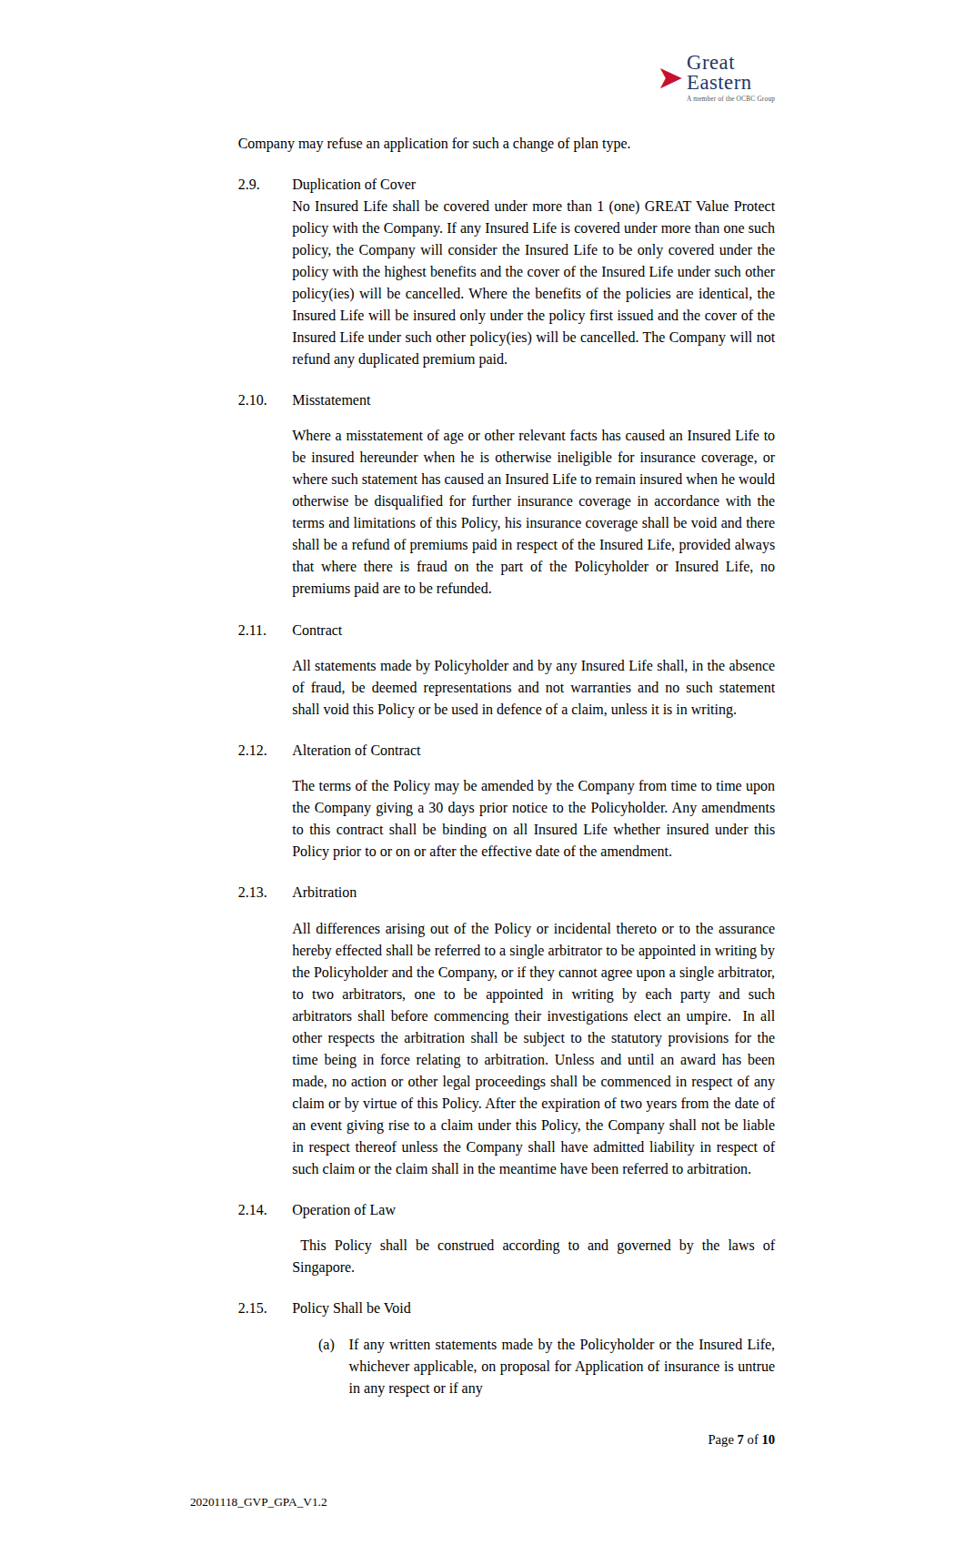➤Great Eastern A member of the OCBC Group
Company may refuse an application for such a change of plan type.
2.9.
Duplication of Cover
No Insured Life shall be covered under more than 1 (one) GREAT Value Protect policy with the Company. If any Insured Life is covered under more than one such policy, the Company will consider the Insured Life to be only covered under the policy with the highest benefits and the cover of the Insured Life under such other policy(ies) will be cancelled. Where the benefits of the policies are identical, the Insured Life will be insured only under the policy first issued and the cover of the Insured Life under such other policy(ies) will be cancelled. The Company will not refund any duplicated premium paid.
2.10.
Misstatement
Where a misstatement of age or other relevant facts has caused an Insured Life to be insured hereunder when he is otherwise ineligible for insurance coverage, or where such statement has caused an Insured Life to remain insured when he would otherwise be disqualified for further insurance coverage in accordance with the terms and limitations of this Policy, his insurance coverage shall be void and there shall be a refund of premiums paid in respect of the Insured Life, provided always that where there is fraud on the part of the Policyholder or Insured Life, no premiums paid are to be refunded.
2.11.
Contract
All statements made by Policyholder and by any Insured Life shall, in the absence of fraud, be deemed representations and not warranties and no such statement shall void this Policy or be used in defence of a claim, unless it is in writing.
2.12.
Alteration of Contract
The terms of the Policy may be amended by the Company from time to time upon the Company giving a 30 days prior notice to the Policyholder. Any amendments to this contract shall be binding on all Insured Life whether insured under this Policy prior to or on or after the effective date of the amendment.
2.13.
Arbitration
All differences arising out of the Policy or incidental thereto or to the assurance hereby effected shall be referred to a single arbitrator to be appointed in writing by the Policyholder and the Company, or if they cannot agree upon a single arbitrator, to two arbitrators, one to be appointed in writing by each party and such arbitrators shall before commencing their investigations elect an umpire. In all other respects the arbitration shall be subject to the statutory provisions for the time being in force relating to arbitration. Unless and until an award has been made, no action or other legal proceedings shall be commenced in respect of any claim or by virtue of this Policy. After the expiration of two years from the date of an event giving rise to a claim under this Policy, the Company shall not be liable in respect thereof unless the Company shall have admitted liability in respect of such claim or the claim shall in the meantime have been referred to arbitration.
2.14.
Operation of Law
This Policy shall be construed according to and governed by the laws of Singapore.
2.15.
Policy Shall be Void
(a)
If any written statements made by the Policyholder or the Insured Life, whichever applicable, on proposal for Application of insurance is untrue in any respect or if any
Page 7 of 10
20201118_GVP_GPA_V1.2